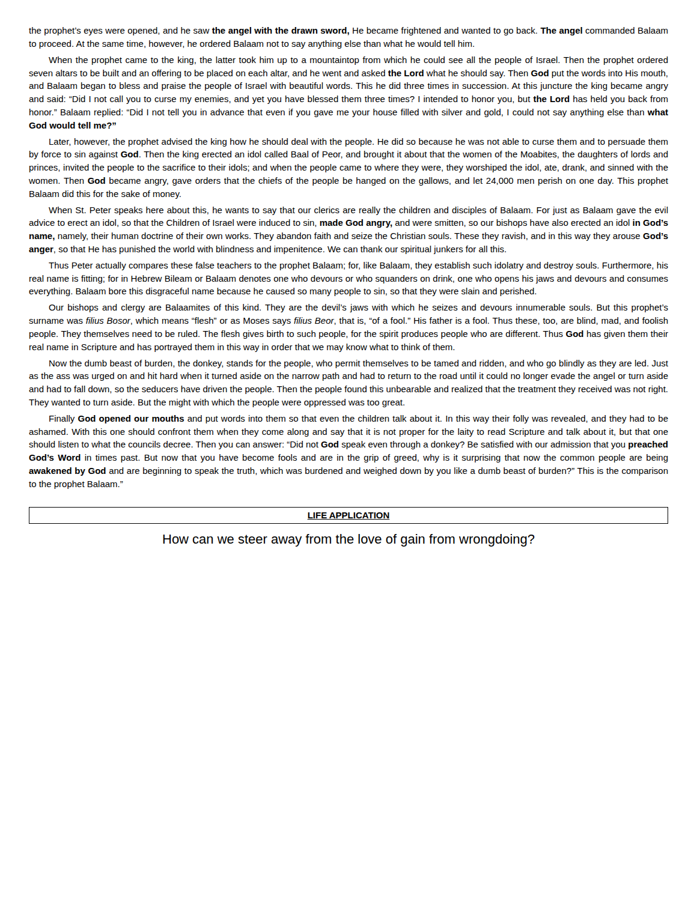the prophet’s eyes were opened, and he saw the angel with the drawn sword, He became frightened and wanted to go back. The angel commanded Balaam to proceed. At the same time, however, he ordered Balaam not to say anything else than what he would tell him.
When the prophet came to the king, the latter took him up to a mountaintop from which he could see all the people of Israel. Then the prophet ordered seven altars to be built and an offering to be placed on each altar, and he went and asked the Lord what he should say. Then God put the words into His mouth, and Balaam began to bless and praise the people of Israel with beautiful words. This he did three times in succession. At this juncture the king became angry and said: “Did I not call you to curse my enemies, and yet you have blessed them three times? I intended to honor you, but the Lord has held you back from honor.” Balaam replied: “Did I not tell you in advance that even if you gave me your house filled with silver and gold, I could not say anything else than what God would tell me?”
Later, however, the prophet advised the king how he should deal with the people. He did so because he was not able to curse them and to persuade them by force to sin against God. Then the king erected an idol called Baal of Peor, and brought it about that the women of the Moabites, the daughters of lords and princes, invited the people to the sacrifice to their idols; and when the people came to where they were, they worshiped the idol, ate, drank, and sinned with the women. Then God became angry, gave orders that the chiefs of the people be hanged on the gallows, and let 24,000 men perish on one day. This prophet Balaam did this for the sake of money.
When St. Peter speaks here about this, he wants to say that our clerics are really the children and disciples of Balaam. For just as Balaam gave the evil advice to erect an idol, so that the Children of Israel were induced to sin, made God angry, and were smitten, so our bishops have also erected an idol in God’s name, namely, their human doctrine of their own works. They abandon faith and seize the Christian souls. These they ravish, and in this way they arouse God’s anger, so that He has punished the world with blindness and impenitence. We can thank our spiritual junkers for all this.
Thus Peter actually compares these false teachers to the prophet Balaam; for, like Balaam, they establish such idolatry and destroy souls. Furthermore, his real name is fitting; for in Hebrew Bileam or Balaam denotes one who devours or who squanders on drink, one who opens his jaws and devours and consumes everything. Balaam bore this disgraceful name because he caused so many people to sin, so that they were slain and perished.
Our bishops and clergy are Balaamites of this kind. They are the devil’s jaws with which he seizes and devours innumerable souls. But this prophet’s surname was filius Bosor, which means “flesh” or as Moses says filius Beor, that is, “of a fool.” His father is a fool. Thus these, too, are blind, mad, and foolish people. They themselves need to be ruled. The flesh gives birth to such people, for the spirit produces people who are different. Thus God has given them their real name in Scripture and has portrayed them in this way in order that we may know what to think of them.
Now the dumb beast of burden, the donkey, stands for the people, who permit themselves to be tamed and ridden, and who go blindly as they are led. Just as the ass was urged on and hit hard when it turned aside on the narrow path and had to return to the road until it could no longer evade the angel or turn aside and had to fall down, so the seducers have driven the people. Then the people found this unbearable and realized that the treatment they received was not right. They wanted to turn aside. But the might with which the people were oppressed was too great.
Finally God opened our mouths and put words into them so that even the children talk about it. In this way their folly was revealed, and they had to be ashamed. With this one should confront them when they come along and say that it is not proper for the laity to read Scripture and talk about it, but that one should listen to what the councils decree. Then you can answer: “Did not God speak even through a donkey? Be satisfied with our admission that you preached God’s Word in times past. But now that you have become fools and are in the grip of greed, why is it surprising that now the common people are being awakened by God and are beginning to speak the truth, which was burdened and weighed down by you like a dumb beast of burden?” This is the comparison to the prophet Balaam.”
LIFE APPLICATION
How can we steer away from the love of gain from wrongdoing?